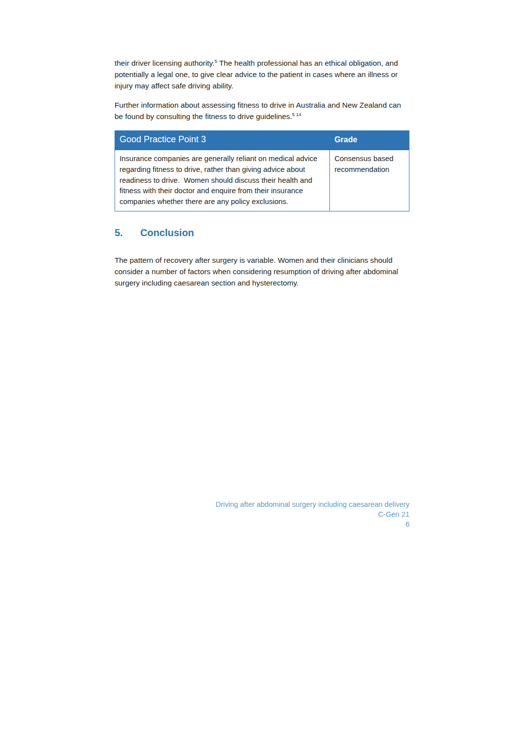their driver licensing authority.5 The health professional has an ethical obligation, and potentially a legal one, to give clear advice to the patient in cases where an illness or injury may affect safe driving ability.
Further information about assessing fitness to drive in Australia and New Zealand can be found by consulting the fitness to drive guidelines.5 14
| Good Practice Point 3 | Grade |
| --- | --- |
| Insurance companies are generally reliant on medical advice regarding fitness to drive, rather than giving advice about readiness to drive. Women should discuss their health and fitness with their doctor and enquire from their insurance companies whether there are any policy exclusions. | Consensus based recommendation |
5. Conclusion
The pattern of recovery after surgery is variable. Women and their clinicians should consider a number of factors when considering resumption of driving after abdominal surgery including caesarean section and hysterectomy.
Driving after abdominal surgery including caesarean delivery
C-Gen 21
6